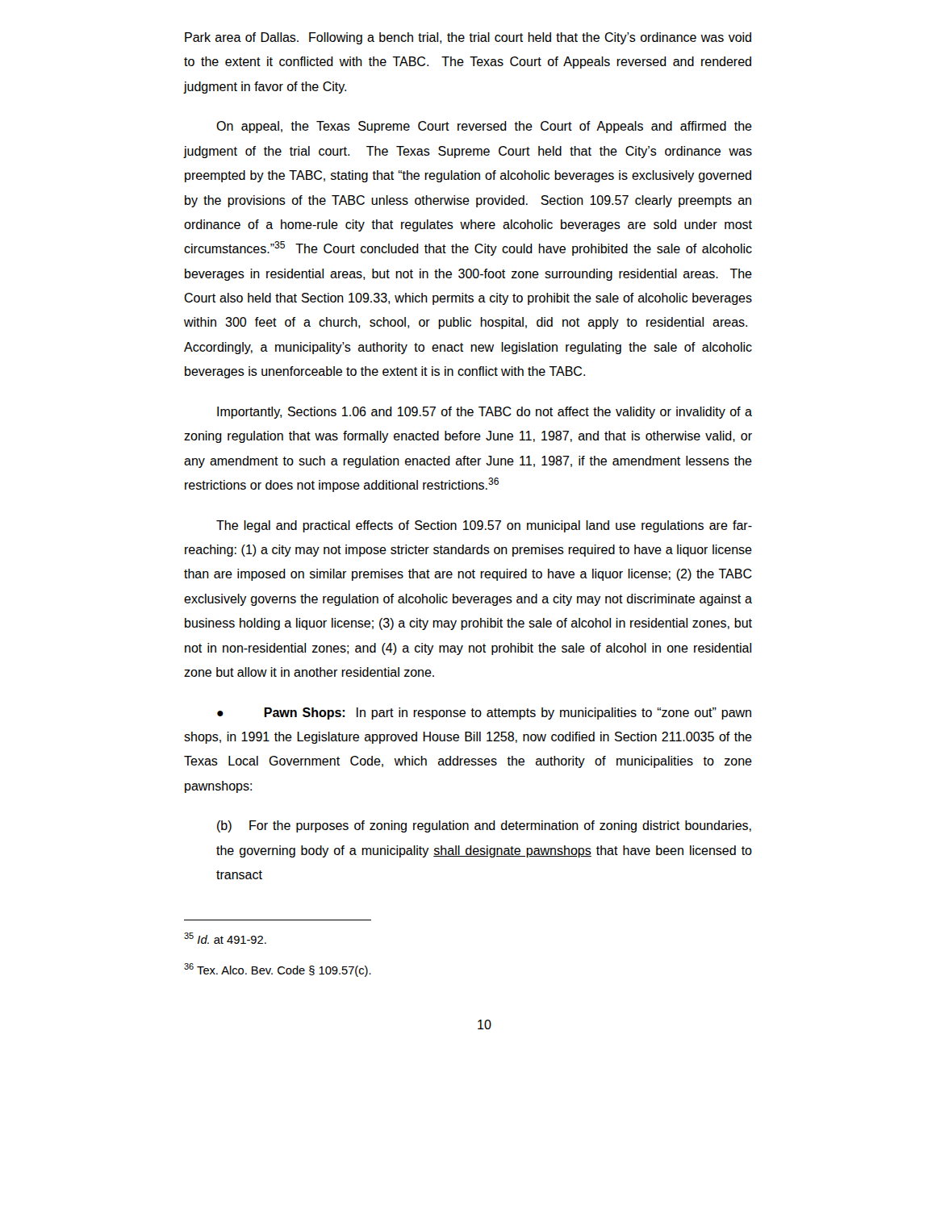Park area of Dallas. Following a bench trial, the trial court held that the City’s ordinance was void to the extent it conflicted with the TABC. The Texas Court of Appeals reversed and rendered judgment in favor of the City.
On appeal, the Texas Supreme Court reversed the Court of Appeals and affirmed the judgment of the trial court. The Texas Supreme Court held that the City’s ordinance was preempted by the TABC, stating that “the regulation of alcoholic beverages is exclusively governed by the provisions of the TABC unless otherwise provided. Section 109.57 clearly preempts an ordinance of a home-rule city that regulates where alcoholic beverages are sold under most circumstances.”35 The Court concluded that the City could have prohibited the sale of alcoholic beverages in residential areas, but not in the 300-foot zone surrounding residential areas. The Court also held that Section 109.33, which permits a city to prohibit the sale of alcoholic beverages within 300 feet of a church, school, or public hospital, did not apply to residential areas. Accordingly, a municipality’s authority to enact new legislation regulating the sale of alcoholic beverages is unenforceable to the extent it is in conflict with the TABC.
Importantly, Sections 1.06 and 109.57 of the TABC do not affect the validity or invalidity of a zoning regulation that was formally enacted before June 11, 1987, and that is otherwise valid, or any amendment to such a regulation enacted after June 11, 1987, if the amendment lessens the restrictions or does not impose additional restrictions.36
The legal and practical effects of Section 109.57 on municipal land use regulations are far-reaching: (1) a city may not impose stricter standards on premises required to have a liquor license than are imposed on similar premises that are not required to have a liquor license; (2) the TABC exclusively governs the regulation of alcoholic beverages and a city may not discriminate against a business holding a liquor license; (3) a city may prohibit the sale of alcohol in residential zones, but not in non-residential zones; and (4) a city may not prohibit the sale of alcohol in one residential zone but allow it in another residential zone.
● Pawn Shops: In part in response to attempts by municipalities to “zone out” pawn shops, in 1991 the Legislature approved House Bill 1258, now codified in Section 211.0035 of the Texas Local Government Code, which addresses the authority of municipalities to zone pawnshops:
(b) For the purposes of zoning regulation and determination of zoning district boundaries, the governing body of a municipality shall designate pawnshops that have been licensed to transact
35 Id. at 491-92.
36 Tex. Alco. Bev. Code § 109.57(c).
10